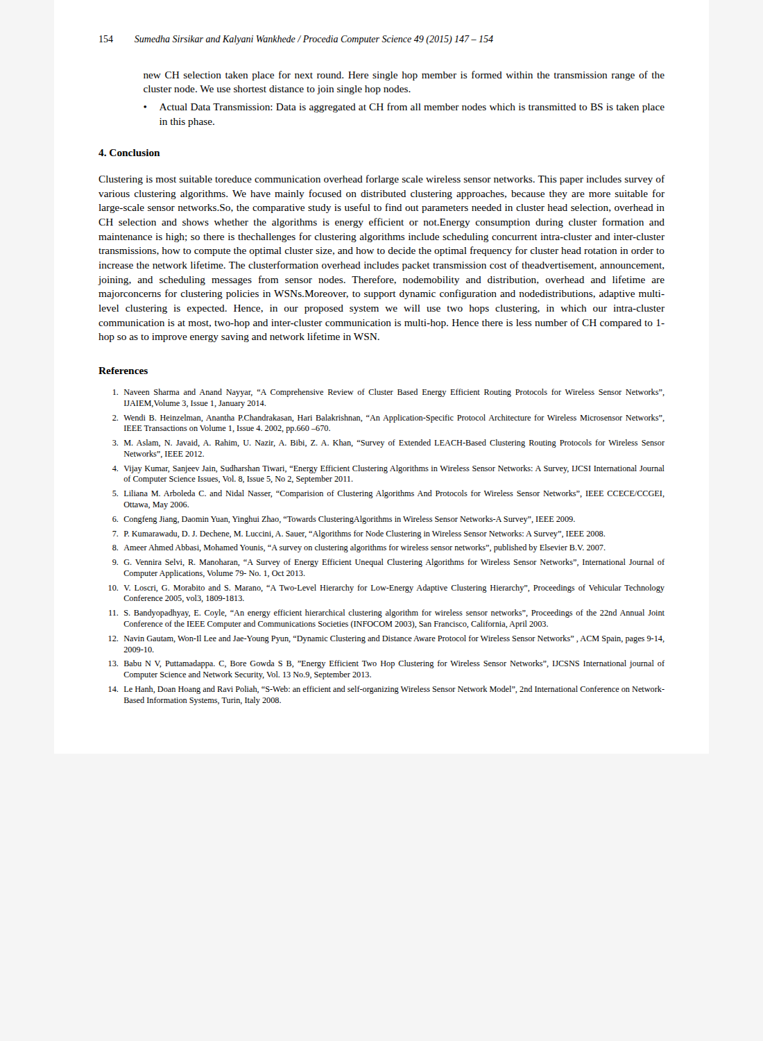154 Sumedha Sirsikar and Kalyani Wankhede / Procedia Computer Science 49 (2015) 147 – 154
new CH selection taken place for next round. Here single hop member is formed within the transmission range of the cluster node. We use shortest distance to join single hop nodes.
Actual Data Transmission: Data is aggregated at CH from all member nodes which is transmitted to BS is taken place in this phase.
4. Conclusion
Clustering is most suitable toreduce communication overhead forlarge scale wireless sensor networks. This paper includes survey of various clustering algorithms. We have mainly focused on distributed clustering approaches, because they are more suitable for large-scale sensor networks.So, the comparative study is useful to find out parameters needed in cluster head selection, overhead in CH selection and shows whether the algorithms is energy efficient or not.Energy consumption during cluster formation and maintenance is high; so there is thechallenges for clustering algorithms include scheduling concurrent intra-cluster and inter-cluster transmissions, how to compute the optimal cluster size, and how to decide the optimal frequency for cluster head rotation in order to increase the network lifetime. The clusterformation overhead includes packet transmission cost of theadvertisement, announcement, joining, and scheduling messages from sensor nodes. Therefore, nodemobility and distribution, overhead and lifetime are majorconcerns for clustering policies in WSNs.Moreover, to support dynamic configuration and nodedistributions, adaptive multi-level clustering is expected. Hence, in our proposed system we will use two hops clustering, in which our intra-cluster communication is at most, two-hop and inter-cluster communication is multi-hop. Hence there is less number of CH compared to 1-hop so as to improve energy saving and network lifetime in WSN.
References
Naveen Sharma and Anand Nayyar, “A Comprehensive Review of Cluster Based Energy Efficient Routing Protocols for Wireless Sensor Networks”, IJAIEM,Volume 3, Issue 1, January 2014.
Wendi B. Heinzelman, Anantha P.Chandrakasan, Hari Balakrishnan, “An Application-Specific Protocol Architecture for Wireless Microsensor Networks”, IEEE Transactions on Volume 1, Issue 4. 2002, pp.660 –670.
M. Aslam, N. Javaid, A. Rahim, U. Nazir, A. Bibi, Z. A. Khan, “Survey of Extended LEACH-Based Clustering Routing Protocols for Wireless Sensor Networks”, IEEE 2012.
Vijay Kumar, Sanjeev Jain, Sudharshan Tiwari, “Energy Efficient Clustering Algorithms in Wireless Sensor Networks: A Survey, IJCSI International Journal of Computer Science Issues, Vol. 8, Issue 5, No 2, September 2011.
Liliana M. Arboleda C. and Nidal Nasser, “Comparision of Clustering Algorithms And Protocols for Wireless Sensor Networks”, IEEE CCECE/CCGEI, Ottawa, May 2006.
Congfeng Jiang, Daomin Yuan, Yinghui Zhao, “Towards ClusteringAlgorithms in Wireless Sensor Networks-A Survey”, IEEE 2009.
P. Kumarawadu, D. J. Dechene, M. Luccini, A. Sauer, “Algorithms for Node Clustering in Wireless Sensor Networks: A Survey”, IEEE 2008.
Ameer Ahmed Abbasi, Mohamed Younis, “A survey on clustering algorithms for wireless sensor networks”, published by Elsevier B.V. 2007.
G. Vennira Selvi, R. Manoharan, “A Survey of Energy Efficient Unequal Clustering Algorithms for Wireless Sensor Networks”, International Journal of Computer Applications, Volume 79- No. 1, Oct 2013.
V. Loscri, G. Morabito and S. Marano, “A Two-Level Hierarchy for Low-Energy Adaptive Clustering Hierarchy”, Proceedings of Vehicular Technology Conference 2005, vol3, 1809-1813.
S. Bandyopadhyay, E. Coyle, “An energy efficient hierarchical clustering algorithm for wireless sensor networks”, Proceedings of the 22nd Annual Joint Conference of the IEEE Computer and Communications Societies (INFOCOM 2003), San Francisco, California, April 2003.
Navin Gautam, Won-Il Lee and Jae-Young Pyun, “Dynamic Clustering and Distance Aware Protocol for Wireless Sensor Networks” , ACM Spain, pages 9-14, 2009-10.
Babu N V, Puttamadappa. C, Bore Gowda S B, ”Energy Efficient Two Hop Clustering for Wireless Sensor Networks”, IJCSNS International journal of Computer Science and Network Security, Vol. 13 No.9, September 2013.
Le Hanh, Doan Hoang and Ravi Poliah, “S-Web: an efficient and self-organizing Wireless Sensor Network Model”, 2nd International Conference on Network-Based Information Systems, Turin, Italy 2008.